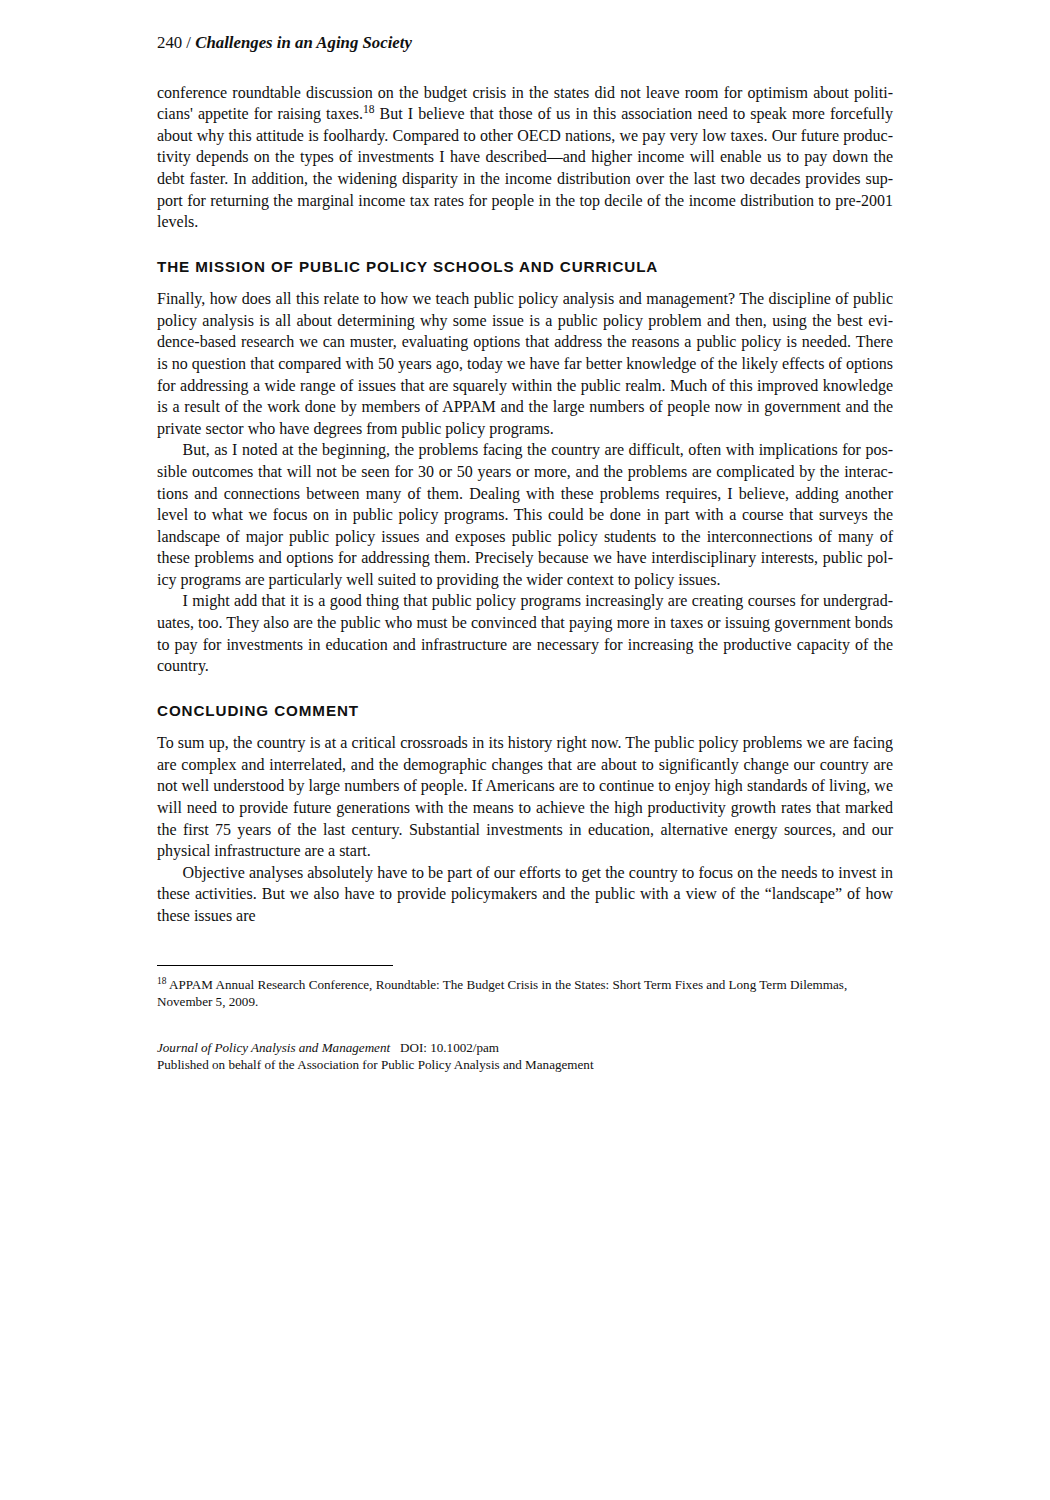240 / Challenges in an Aging Society
conference roundtable discussion on the budget crisis in the states did not leave room for optimism about politicians' appetite for raising taxes.18 But I believe that those of us in this association need to speak more forcefully about why this attitude is foolhardy. Compared to other OECD nations, we pay very low taxes. Our future productivity depends on the types of investments I have described—and higher income will enable us to pay down the debt faster. In addition, the widening disparity in the income distribution over the last two decades provides support for returning the marginal income tax rates for people in the top decile of the income distribution to pre-2001 levels.
The Mission of Public Policy Schools and Curricula
Finally, how does all this relate to how we teach public policy analysis and management? The discipline of public policy analysis is all about determining why some issue is a public policy problem and then, using the best evidence-based research we can muster, evaluating options that address the reasons a public policy is needed. There is no question that compared with 50 years ago, today we have far better knowledge of the likely effects of options for addressing a wide range of issues that are squarely within the public realm. Much of this improved knowledge is a result of the work done by members of APPAM and the large numbers of people now in government and the private sector who have degrees from public policy programs.
But, as I noted at the beginning, the problems facing the country are difficult, often with implications for possible outcomes that will not be seen for 30 or 50 years or more, and the problems are complicated by the interactions and connections between many of them. Dealing with these problems requires, I believe, adding another level to what we focus on in public policy programs. This could be done in part with a course that surveys the landscape of major public policy issues and exposes public policy students to the interconnections of many of these problems and options for addressing them. Precisely because we have interdisciplinary interests, public policy programs are particularly well suited to providing the wider context to policy issues.
I might add that it is a good thing that public policy programs increasingly are creating courses for undergraduates, too. They also are the public who must be convinced that paying more in taxes or issuing government bonds to pay for investments in education and infrastructure are necessary for increasing the productive capacity of the country.
Concluding Comment
To sum up, the country is at a critical crossroads in its history right now. The public policy problems we are facing are complex and interrelated, and the demographic changes that are about to significantly change our country are not well understood by large numbers of people. If Americans are to continue to enjoy high standards of living, we will need to provide future generations with the means to achieve the high productivity growth rates that marked the first 75 years of the last century. Substantial investments in education, alternative energy sources, and our physical infrastructure are a start.
Objective analyses absolutely have to be part of our efforts to get the country to focus on the needs to invest in these activities. But we also have to provide policymakers and the public with a view of the “landscape” of how these issues are
18 APPAM Annual Research Conference, Roundtable: The Budget Crisis in the States: Short Term Fixes and Long Term Dilemmas, November 5, 2009.
Journal of Policy Analysis and Management DOI: 10.1002/pam
Published on behalf of the Association for Public Policy Analysis and Management